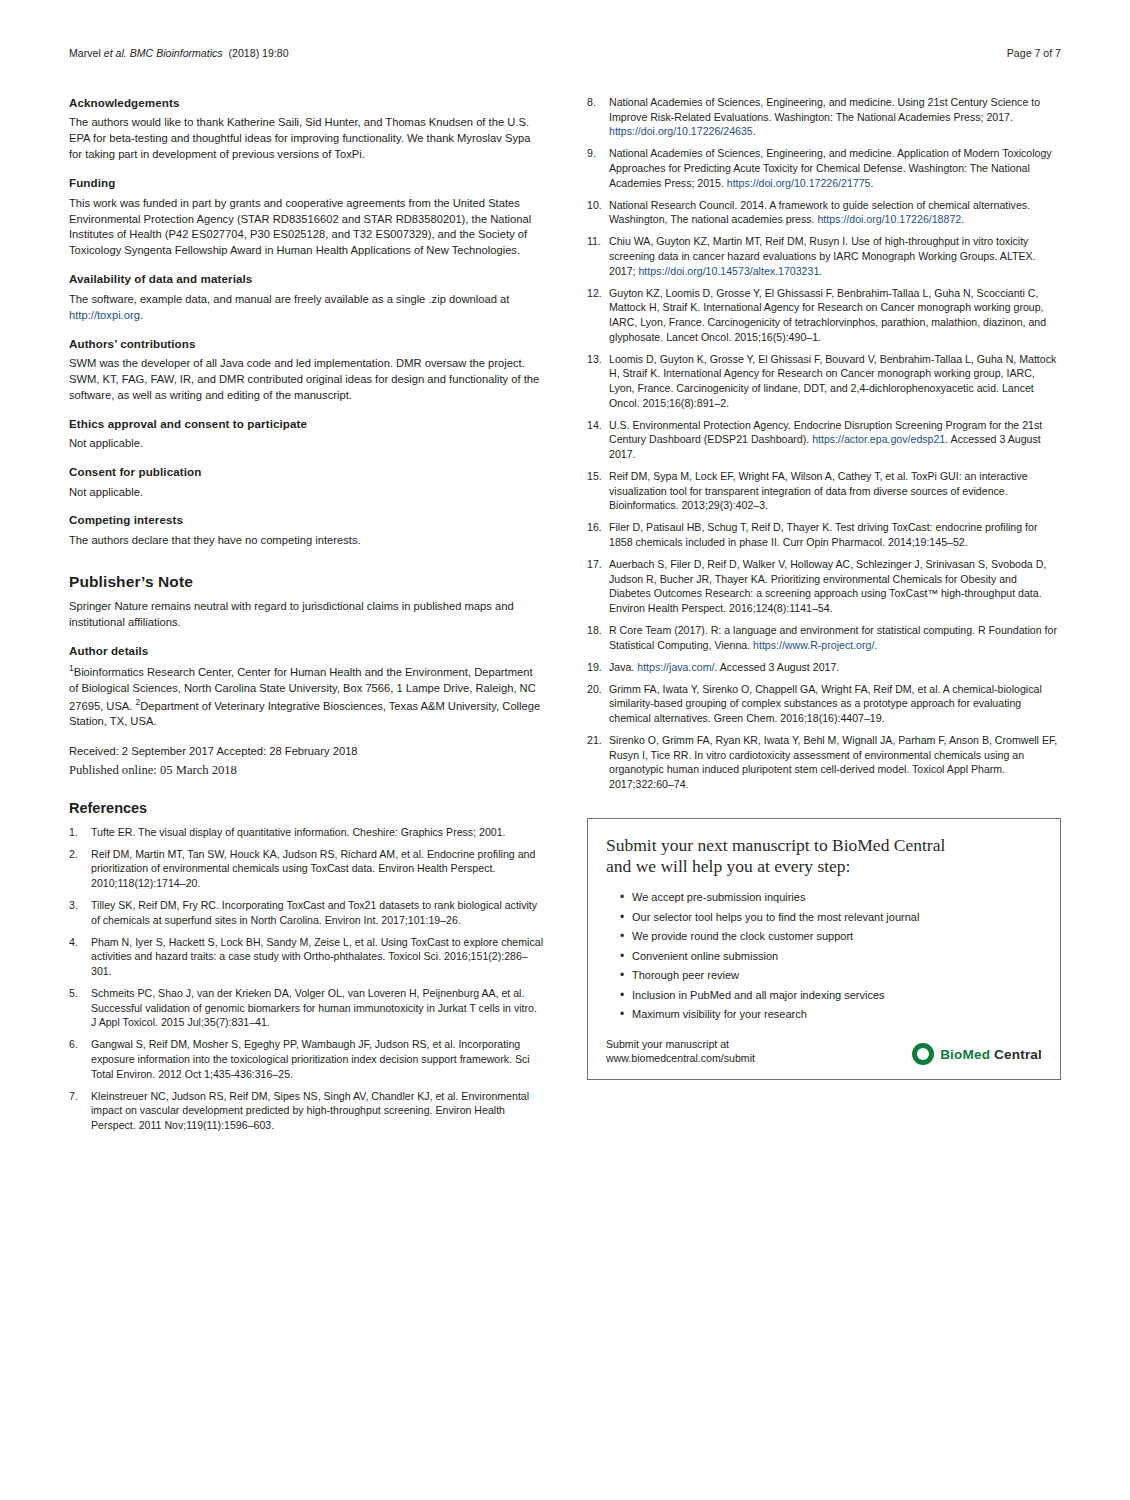Marvel et al. BMC Bioinformatics (2018) 19:80
Page 7 of 7
Acknowledgements
The authors would like to thank Katherine Saili, Sid Hunter, and Thomas Knudsen of the U.S. EPA for beta-testing and thoughtful ideas for improving functionality. We thank Myroslav Sypa for taking part in development of previous versions of ToxPi.
Funding
This work was funded in part by grants and cooperative agreements from the United States Environmental Protection Agency (STAR RD83516602 and STAR RD83580201), the National Institutes of Health (P42 ES027704, P30 ES025128, and T32 ES007329), and the Society of Toxicology Syngenta Fellowship Award in Human Health Applications of New Technologies.
Availability of data and materials
The software, example data, and manual are freely available as a single .zip download at http://toxpi.org.
Authors’ contributions
SWM was the developer of all Java code and led implementation. DMR oversaw the project. SWM, KT, FAG, FAW, IR, and DMR contributed original ideas for design and functionality of the software, as well as writing and editing of the manuscript.
Ethics approval and consent to participate
Not applicable.
Consent for publication
Not applicable.
Competing interests
The authors declare that they have no competing interests.
Publisher’s Note
Springer Nature remains neutral with regard to jurisdictional claims in published maps and institutional affiliations.
Author details
1Bioinformatics Research Center, Center for Human Health and the Environment, Department of Biological Sciences, North Carolina State University, Box 7566, 1 Lampe Drive, Raleigh, NC 27695, USA. 2Department of Veterinary Integrative Biosciences, Texas A&M University, College Station, TX, USA.
Received: 2 September 2017 Accepted: 28 February 2018
Published online: 05 March 2018
References
Tufte ER. The visual display of quantitative information. Cheshire: Graphics Press; 2001.
Reif DM, Martin MT, Tan SW, Houck KA, Judson RS, Richard AM, et al. Endocrine profiling and prioritization of environmental chemicals using ToxCast data. Environ Health Perspect. 2010;118(12):1714–20.
Tilley SK, Reif DM, Fry RC. Incorporating ToxCast and Tox21 datasets to rank biological activity of chemicals at superfund sites in North Carolina. Environ Int. 2017;101:19–26.
Pham N, Iyer S, Hackett S, Lock BH, Sandy M, Zeise L, et al. Using ToxCast to explore chemical activities and hazard traits: a case study with Ortho-phthalates. Toxicol Sci. 2016;151(2):286–301.
Schmeits PC, Shao J, van der Krieken DA, Volger OL, van Loveren H, Peijnenburg AA, et al. Successful validation of genomic biomarkers for human immunotoxicity in Jurkat T cells in vitro. J Appl Toxicol. 2015 Jul;35(7):831–41.
Gangwal S, Reif DM, Mosher S, Egeghy PP, Wambaugh JF, Judson RS, et al. Incorporating exposure information into the toxicological prioritization index decision support framework. Sci Total Environ. 2012 Oct 1;435-436:316–25.
Kleinstreuer NC, Judson RS, Reif DM, Sipes NS, Singh AV, Chandler KJ, et al. Environmental impact on vascular development predicted by high-throughput screening. Environ Health Perspect. 2011 Nov;119(11):1596–603.
National Academies of Sciences, Engineering, and medicine. Using 21st Century Science to Improve Risk-Related Evaluations. Washington: The National Academies Press; 2017. https://doi.org/10.17226/24635.
National Academies of Sciences, Engineering, and medicine. Application of Modern Toxicology Approaches for Predicting Acute Toxicity for Chemical Defense. Washington: The National Academies Press; 2015. https://doi.org/10.17226/21775.
National Research Council. 2014. A framework to guide selection of chemical alternatives. Washington, The national academies press. https://doi.org/10.17226/18872.
Chiu WA, Guyton KZ, Martin MT, Reif DM, Rusyn I. Use of high-throughput in vitro toxicity screening data in cancer hazard evaluations by IARC Monograph Working Groups. ALTEX. 2017; https://doi.org/10.14573/altex.1703231.
Guyton KZ, Loomis D, Grosse Y, El Ghissassi F, Benbrahim-Tallaa L, Guha N, Scoccianti C, Mattock H, Straif K. International Agency for Research on Cancer monograph working group, IARC, Lyon, France. Carcinogenicity of tetrachlorvinphos, parathion, malathion, diazinon, and glyphosate. Lancet Oncol. 2015;16(5):490–1.
Loomis D, Guyton K, Grosse Y, El Ghissasi F, Bouvard V, Benbrahim-Tallaa L, Guha N, Mattock H, Straif K. International Agency for Research on Cancer monograph working group, IARC, Lyon, France. Carcinogenicity of lindane, DDT, and 2,4-dichlorophenoxyacetic acid. Lancet Oncol. 2015;16(8):891–2.
U.S. Environmental Protection Agency. Endocrine Disruption Screening Program for the 21st Century Dashboard (EDSP21 Dashboard). https://actor.epa.gov/edsp21. Accessed 3 August 2017.
Reif DM, Sypa M, Lock EF, Wright FA, Wilson A, Cathey T, et al. ToxPi GUI: an interactive visualization tool for transparent integration of data from diverse sources of evidence. Bioinformatics. 2013;29(3):402–3.
Filer D, Patisaul HB, Schug T, Reif D, Thayer K. Test driving ToxCast: endocrine profiling for 1858 chemicals included in phase II. Curr Opin Pharmacol. 2014;19:145–52.
Auerbach S, Filer D, Reif D, Walker V, Holloway AC, Schlezinger J, Srinivasan S, Svoboda D, Judson R, Bucher JR, Thayer KA. Prioritizing environmental Chemicals for Obesity and Diabetes Outcomes Research: a screening approach using ToxCast™ high-throughput data. Environ Health Perspect. 2016;124(8):1141–54.
R Core Team (2017). R: a language and environment for statistical computing. R Foundation for Statistical Computing, Vienna. https://www.R-project.org/.
Java. https://java.com/. Accessed 3 August 2017.
Grimm FA, Iwata Y, Sirenko O, Chappell GA, Wright FA, Reif DM, et al. A chemical-biological similarity-based grouping of complex substances as a prototype approach for evaluating chemical alternatives. Green Chem. 2016;18(16):4407–19.
Sirenko O, Grimm FA, Ryan KR, Iwata Y, Behl M, Wignall JA, Parham F, Anson B, Cromwell EF, Rusyn I, Tice RR. In vitro cardiotoxicity assessment of environmental chemicals using an organotypic human induced pluripotent stem cell-derived model. Toxicol Appl Pharm. 2017;322:60–74.
Submit your next manuscript to BioMed Central
and we will help you at every step:
We accept pre-submission inquiries
Our selector tool helps you to find the most relevant journal
We provide round the clock customer support
Convenient online submission
Thorough peer review
Inclusion in PubMed and all major indexing services
Maximum visibility for your research
Submit your manuscript at
www.biomedcentral.com/submit
BioMed Central